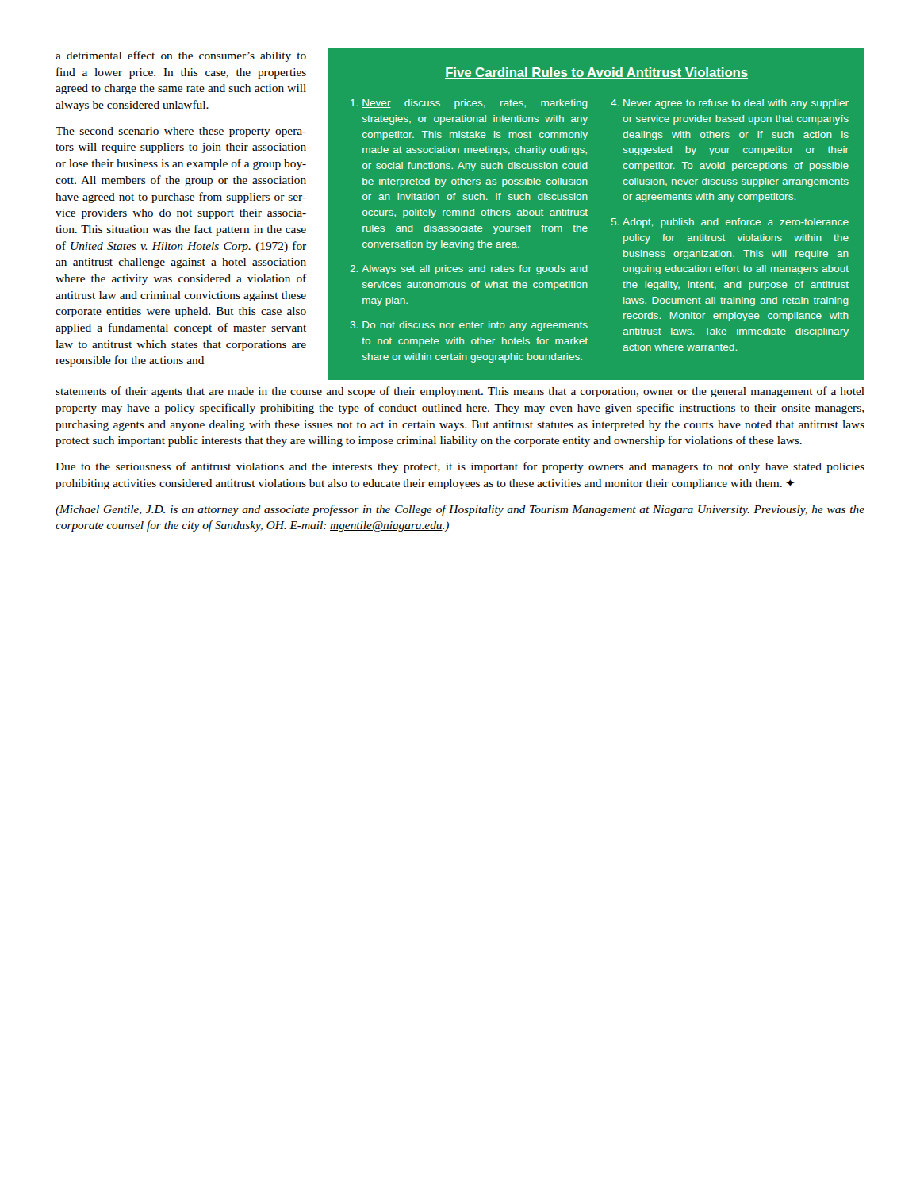a detrimental effect on the consumer’s ability to find a lower price. In this case, the properties agreed to charge the same rate and such action will always be considered unlawful.
The second scenario where these property operators will require suppliers to join their association or lose their business is an example of a group boycott. All members of the group or the association have agreed not to purchase from suppliers or service providers who do not support their association. This situation was the fact pattern in the case of United States v. Hilton Hotels Corp. (1972) for an antitrust challenge against a hotel association where the activity was considered a violation of antitrust law and criminal convictions against these corporate entities were upheld. But this case also applied a fundamental concept of master servant law to antitrust which states that corporations are responsible for the actions and
Five Cardinal Rules to Avoid Antitrust Violations
Never discuss prices, rates, marketing strategies, or operational intentions with any competitor. This mistake is most commonly made at association meetings, charity outings, or social functions. Any such discussion could be interpreted by others as possible collusion or an invitation of such. If such discussion occurs, politely remind others about antitrust rules and disassociate yourself from the conversation by leaving the area.
Always set all prices and rates for goods and services autonomous of what the competition may plan.
Do not discuss nor enter into any agreements to not compete with other hotels for market share or within certain geographic boundaries.
Never agree to refuse to deal with any supplier or service provider based upon that companyís dealings with others or if such action is suggested by your competitor or their competitor. To avoid perceptions of possible collusion, never discuss supplier arrangements or agreements with any competitors.
Adopt, publish and enforce a zero-tolerance policy for antitrust violations within the business organization. This will require an ongoing education effort to all managers about the legality, intent, and purpose of antitrust laws. Document all training and retain training records. Monitor employee compliance with antitrust laws. Take immediate disciplinary action where warranted.
statements of their agents that are made in the course and scope of their employment. This means that a corporation, owner or the general management of a hotel property may have a policy specifically prohibiting the type of conduct outlined here. They may even have given specific instructions to their onsite managers, purchasing agents and anyone dealing with these issues not to act in certain ways. But antitrust statutes as interpreted by the courts have noted that antitrust laws protect such important public interests that they are willing to impose criminal liability on the corporate entity and ownership for violations of these laws.
Due to the seriousness of antitrust violations and the interests they protect, it is important for property owners and managers to not only have stated policies prohibiting activities considered antitrust violations but also to educate their employees as to these activities and monitor their compliance with them. ✦
(Michael Gentile, J.D. is an attorney and associate professor in the College of Hospitality and Tourism Management at Niagara University. Previously, he was the corporate counsel for the city of Sandusky, OH. E-mail: mgentile@niagara.edu.)